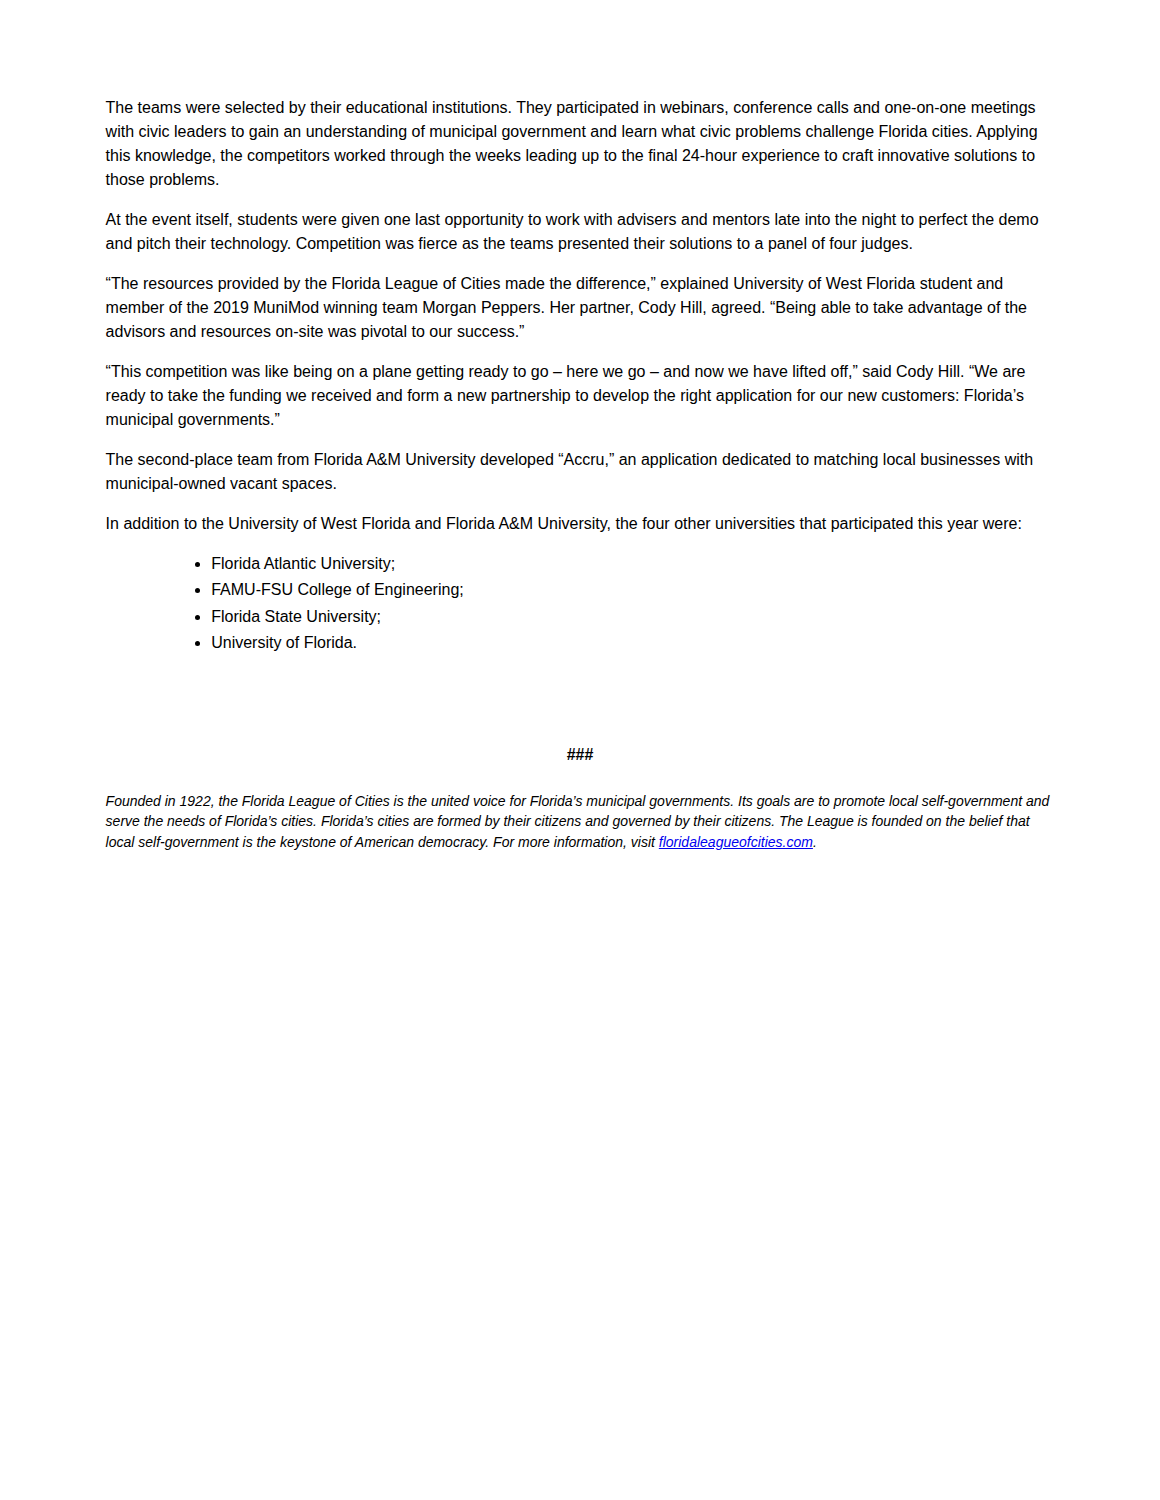The teams were selected by their educational institutions. They participated in webinars, conference calls and one-on-one meetings with civic leaders to gain an understanding of municipal government and learn what civic problems challenge Florida cities. Applying this knowledge, the competitors worked through the weeks leading up to the final 24-hour experience to craft innovative solutions to those problems.
At the event itself, students were given one last opportunity to work with advisers and mentors late into the night to perfect the demo and pitch their technology. Competition was fierce as the teams presented their solutions to a panel of four judges.
“The resources provided by the Florida League of Cities made the difference,” explained University of West Florida student and member of the 2019 MuniMod winning team Morgan Peppers. Her partner, Cody Hill, agreed. “Being able to take advantage of the advisors and resources on-site was pivotal to our success.”
“This competition was like being on a plane getting ready to go – here we go – and now we have lifted off,” said Cody Hill. “We are ready to take the funding we received and form a new partnership to develop the right application for our new customers: Florida’s municipal governments.”
The second-place team from Florida A&M University developed “Accru,” an application dedicated to matching local businesses with municipal-owned vacant spaces.
In addition to the University of West Florida and Florida A&M University, the four other universities that participated this year were:
Florida Atlantic University;
FAMU-FSU College of Engineering;
Florida State University;
University of Florida.
###
Founded in 1922, the Florida League of Cities is the united voice for Florida’s municipal governments. Its goals are to promote local self-government and serve the needs of Florida’s cities. Florida’s cities are formed by their citizens and governed by their citizens. The League is founded on the belief that local self-government is the keystone of American democracy. For more information, visit floridaleagueofcities.com.